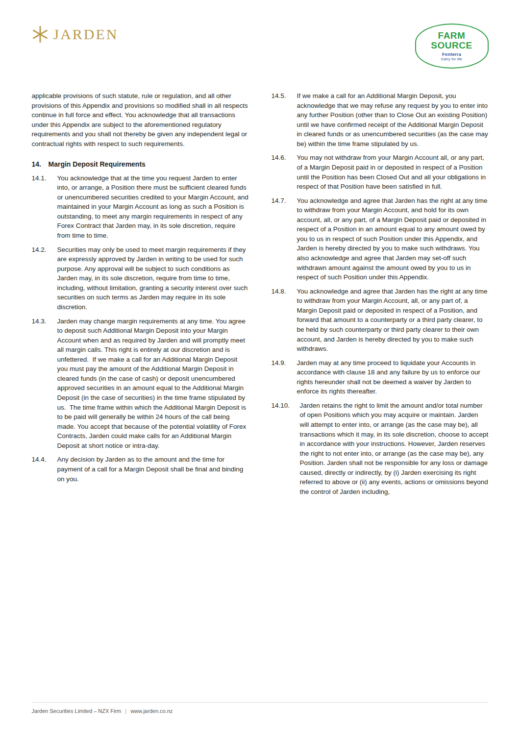JARDEN
FARM
SOURCE
Fonterra
Dairy for life
applicable provisions of such statute, rule or regulation, and all other provisions of this Appendix and provisions so modified shall in all respects continue in full force and effect. You acknowledge that all transactions under this Appendix are subject to the aforementioned regulatory requirements and you shall not thereby be given any independent legal or contractual rights with respect to such requirements.
14. Margin Deposit Requirements
14.1.
You acknowledge that at the time you request Jarden to enter into, or arrange, a Position there must be sufficient cleared funds or unencumbered securities credited to your Margin Account, and maintained in your Margin Account as long as such a Position is outstanding, to meet any margin requirements in respect of any Forex Contract that Jarden may, in its sole discretion, require from time to time.
14.2.
Securities may only be used to meet margin requirements if they are expressly approved by Jarden in writing to be used for such purpose. Any approval will be subject to such conditions as Jarden may, in its sole discretion, require from time to time, including, without limitation, granting a security interest over such securities on such terms as Jarden may require in its sole discretion.
14.3.
Jarden may change margin requirements at any time. You agree to deposit such Additional Margin Deposit into your Margin Account when and as required by Jarden and will promptly meet all margin calls. This right is entirely at our discretion and is unfettered. If we make a call for an Additional Margin Deposit you must pay the amount of the Additional Margin Deposit in cleared funds (in the case of cash) or deposit unencumbered approved securities in an amount equal to the Additional Margin Deposit (in the case of securities) in the time frame stipulated by us. The time frame within which the Additional Margin Deposit is to be paid will generally be within 24 hours of the call being made. You accept that because of the potential volatility of Forex Contracts, Jarden could make calls for an Additional Margin Deposit at short notice or intra-day.
14.4.
Any decision by Jarden as to the amount and the time for payment of a call for a Margin Deposit shall be final and binding on you.
14.5.
If we make a call for an Additional Margin Deposit, you acknowledge that we may refuse any request by you to enter into any further Position (other than to Close Out an existing Position) until we have confirmed receipt of the Additional Margin Deposit in cleared funds or as unencumbered securities (as the case may be) within the time frame stipulated by us.
14.6.
You may not withdraw from your Margin Account all, or any part, of a Margin Deposit paid in or deposited in respect of a Position until the Position has been Closed Out and all your obligations in respect of that Position have been satisfied in full.
14.7.
You acknowledge and agree that Jarden has the right at any time to withdraw from your Margin Account, and hold for its own account, all, or any part, of a Margin Deposit paid or deposited in respect of a Position in an amount equal to any amount owed by you to us in respect of such Position under this Appendix, and Jarden is hereby directed by you to make such withdraws. You also acknowledge and agree that Jarden may set-off such withdrawn amount against the amount owed by you to us in respect of such Position under this Appendix.
14.8.
You acknowledge and agree that Jarden has the right at any time to withdraw from your Margin Account, all, or any part of, a Margin Deposit paid or deposited in respect of a Position, and forward that amount to a counterparty or a third party clearer, to be held by such counterparty or third party clearer to their own account, and Jarden is hereby directed by you to make such withdraws.
14.9.
Jarden may at any time proceed to liquidate your Accounts in accordance with clause 18 and any failure by us to enforce our rights hereunder shall not be deemed a waiver by Jarden to enforce its rights thereafter.
14.10.
Jarden retains the right to limit the amount and/or total number of open Positions which you may acquire or maintain. Jarden will attempt to enter into, or arrange (as the case may be), all transactions which it may, in its sole discretion, choose to accept in accordance with your instructions. However, Jarden reserves the right to not enter into, or arrange (as the case may be), any Position. Jarden shall not be responsible for any loss or damage caused, directly or indirectly, by (i) Jarden exercising its right referred to above or (ii) any events, actions or omissions beyond the control of Jarden including,
Jarden Securities Limited – NZX Firm|www.jarden.co.nz